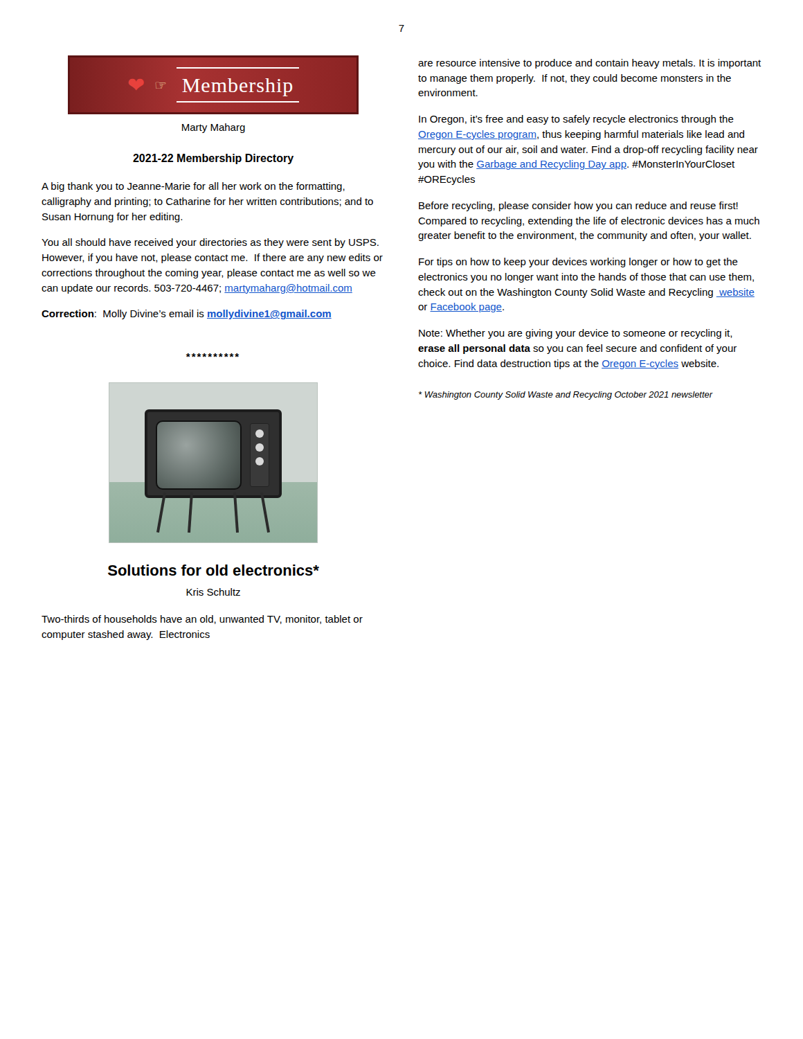7
❤ ☞ Membership
Marty Maharg
2021-22 Membership Directory
A big thank you to Jeanne-Marie for all her work on the formatting, calligraphy and printing; to Catharine for her written contributions; and to Susan Hornung for her editing.
You all should have received your directories as they were sent by USPS. However, if you have not, please contact me. If there are any new edits or corrections throughout the coming year, please contact me as well so we can update our records. 503-720-4467; martymaharg@hotmail.com
Correction: Molly Divine’s email is mollydivine1@gmail.com
**********
Solutions for old electronics*
Kris Schultz
Two-thirds of households have an old, unwanted TV, monitor, tablet or computer stashed away. Electronics
are resource intensive to produce and contain heavy metals. It is important to manage them properly. If not, they could become monsters in the environment.
In Oregon, it’s free and easy to safely recycle electronics through the Oregon E-cycles program, thus keeping harmful materials like lead and mercury out of our air, soil and water. Find a drop-off recycling facility near you with the Garbage and Recycling Day app. #MonsterInYourCloset #OREcycles
Before recycling, please consider how you can reduce and reuse first! Compared to recycling, extending the life of electronic devices has a much greater benefit to the environment, the community and often, your wallet.
For tips on how to keep your devices working longer or how to get the electronics you no longer want into the hands of those that can use them, check out on the Washington County Solid Waste and Recycling website or Facebook page.
Note: Whether you are giving your device to someone or recycling it, erase all personal data so you can feel secure and confident of your choice. Find data destruction tips at the Oregon E-cycles website.
* Washington County Solid Waste and Recycling October 2021 newsletter